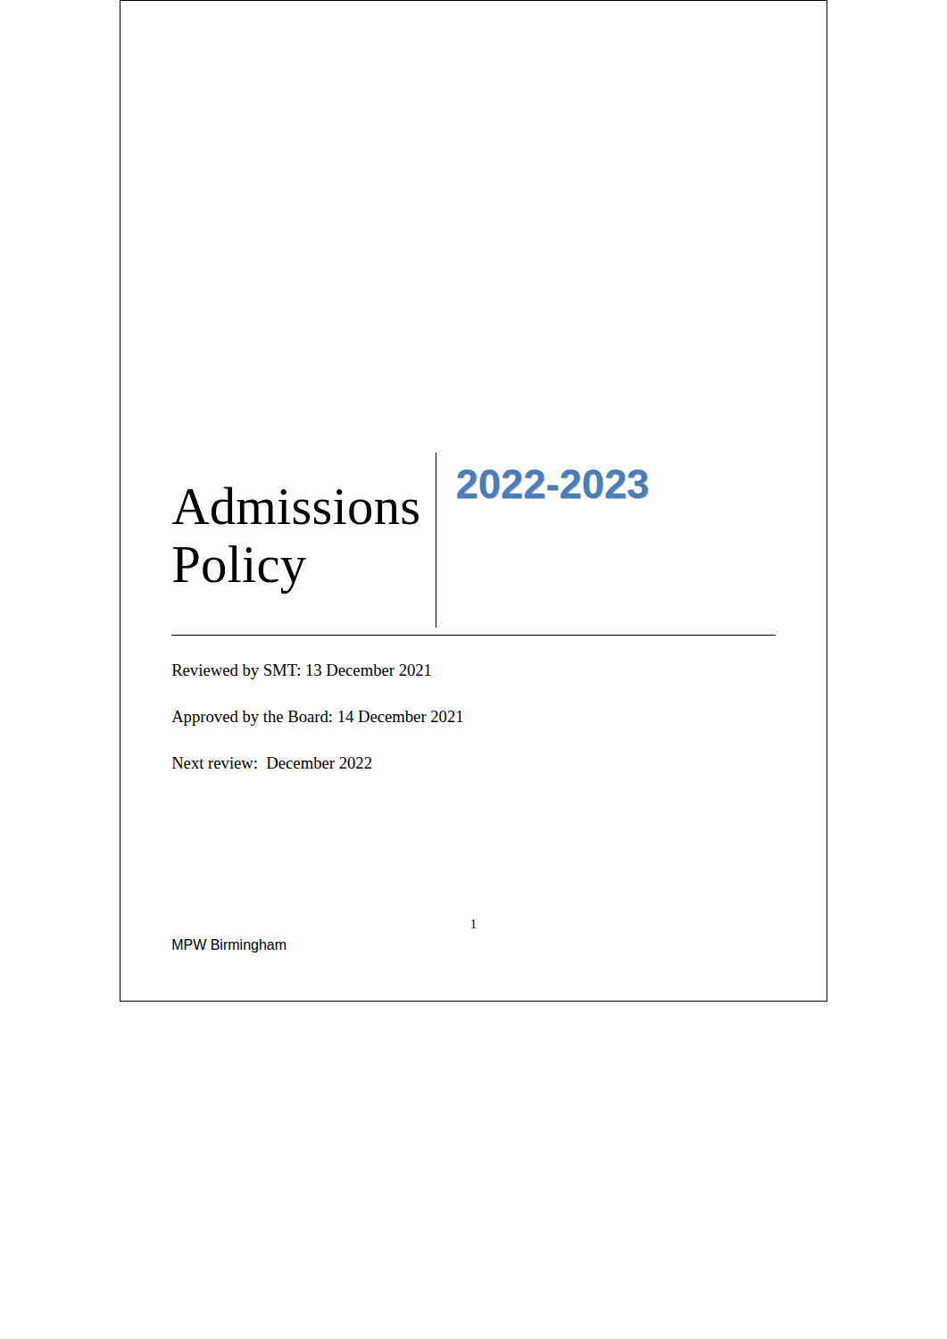Admissions
Policy
2022-2023
Reviewed by SMT: 13 December 2021
Approved by the Board: 14 December 2021
Next review: December 2022
1
MPW Birmingham